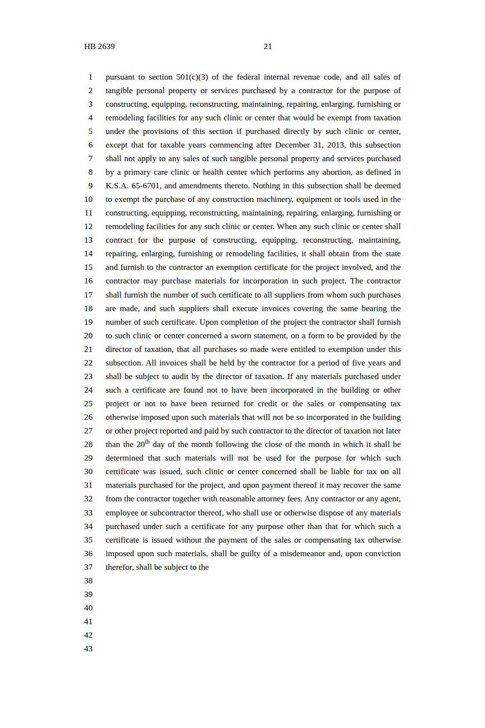HB 2639 21
1 2 3 4 5 6 7 8 9 10 11 12 13 14 15 16 17 18 19 20 21 22 23 24 25 26 27 28 29 30 31 32 33 34 35 36 37 38 39 40 41 42 43
pursuant to section 501(c)(3) of the federal internal revenue code, and all sales of tangible personal property or services purchased by a contractor for the purpose of constructing, equipping, reconstructing, maintaining, repairing, enlarging, furnishing or remodeling facilities for any such clinic or center that would be exempt from taxation under the provisions of this section if purchased directly by such clinic or center, except that for taxable years commencing after December 31, 2013, this subsection shall not apply to any sales of such tangible personal property and services purchased by a primary care clinic or health center which performs any abortion, as defined in K.S.A. 65-6701, and amendments thereto. Nothing in this subsection shall be deemed to exempt the purchase of any construction machinery, equipment or tools used in the constructing, equipping, reconstructing, maintaining, repairing, enlarging, furnishing or remodeling facilities for any such clinic or center. When any such clinic or center shall contract for the purpose of constructing, equipping, reconstructing, maintaining, repairing, enlarging, furnishing or remodeling facilities, it shall obtain from the state and furnish to the contractor an exemption certificate for the project involved, and the contractor may purchase materials for incorporation in such project. The contractor shall furnish the number of such certificate to all suppliers from whom such purchases are made, and such suppliers shall execute invoices covering the same bearing the number of such certificate. Upon completion of the project the contractor shall furnish to such clinic or center concerned a sworn statement, on a form to be provided by the director of taxation, that all purchases so made were entitled to exemption under this subsection. All invoices shall be held by the contractor for a period of five years and shall be subject to audit by the director of taxation. If any materials purchased under such a certificate are found not to have been incorporated in the building or other project or not to have been returned for credit or the sales or compensating tax otherwise imposed upon such materials that will not be so incorporated in the building or other project reported and paid by such contractor to the director of taxation not later than the 20th day of the month following the close of the month in which it shall be determined that such materials will not be used for the purpose for which such certificate was issued, such clinic or center concerned shall be liable for tax on all materials purchased for the project, and upon payment thereof it may recover the same from the contractor together with reasonable attorney fees. Any contractor or any agent, employee or subcontractor thereof, who shall use or otherwise dispose of any materials purchased under such a certificate for any purpose other than that for which such a certificate is issued without the payment of the sales or compensating tax otherwise imposed upon such materials, shall be guilty of a misdemeanor and, upon conviction therefor, shall be subject to the